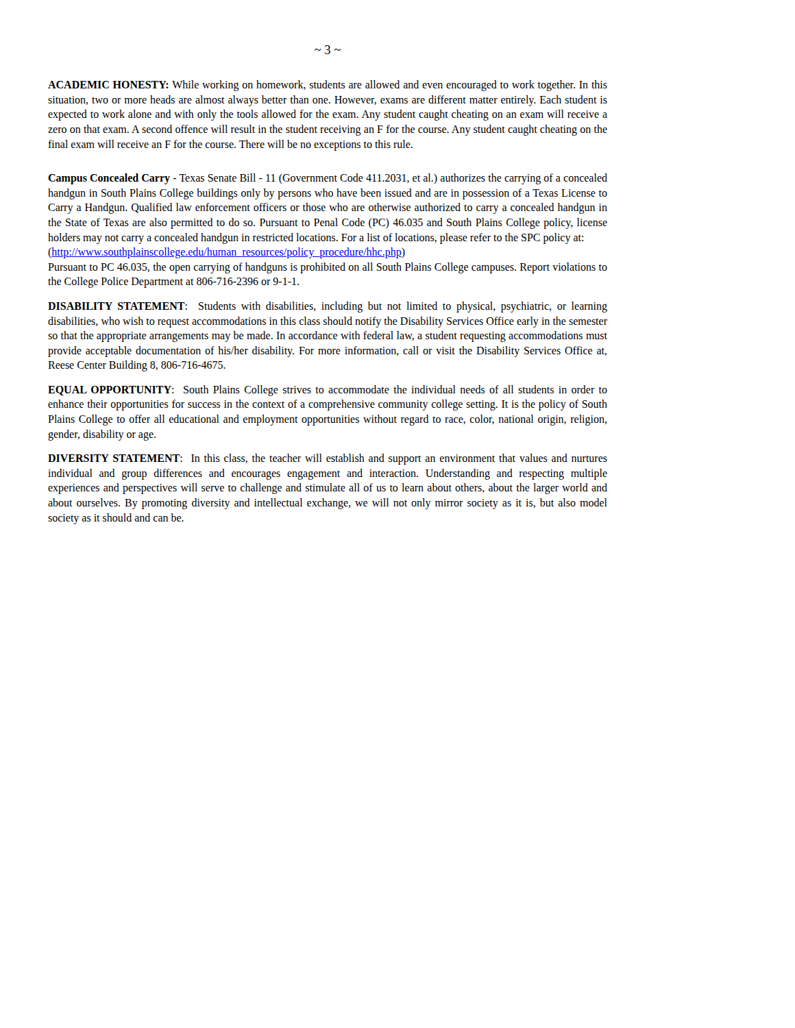~ 3 ~
ACADEMIC HONESTY: While working on homework, students are allowed and even encouraged to work together. In this situation, two or more heads are almost always better than one. However, exams are different matter entirely. Each student is expected to work alone and with only the tools allowed for the exam. Any student caught cheating on an exam will receive a zero on that exam. A second offence will result in the student receiving an F for the course. Any student caught cheating on the final exam will receive an F for the course. There will be no exceptions to this rule.
Campus Concealed Carry - Texas Senate Bill - 11 (Government Code 411.2031, et al.) authorizes the carrying of a concealed handgun in South Plains College buildings only by persons who have been issued and are in possession of a Texas License to Carry a Handgun. Qualified law enforcement officers or those who are otherwise authorized to carry a concealed handgun in the State of Texas are also permitted to do so. Pursuant to Penal Code (PC) 46.035 and South Plains College policy, license holders may not carry a concealed handgun in restricted locations. For a list of locations, please refer to the SPC policy at:
(http://www.southplainscollege.edu/human_resources/policy_procedure/hhc.php)
Pursuant to PC 46.035, the open carrying of handguns is prohibited on all South Plains College campuses. Report violations to the College Police Department at 806-716-2396 or 9-1-1.
DISABILITY STATEMENT: Students with disabilities, including but not limited to physical, psychiatric, or learning disabilities, who wish to request accommodations in this class should notify the Disability Services Office early in the semester so that the appropriate arrangements may be made. In accordance with federal law, a student requesting accommodations must provide acceptable documentation of his/her disability. For more information, call or visit the Disability Services Office at, Reese Center Building 8, 806-716-4675.
EQUAL OPPORTUNITY: South Plains College strives to accommodate the individual needs of all students in order to enhance their opportunities for success in the context of a comprehensive community college setting. It is the policy of South Plains College to offer all educational and employment opportunities without regard to race, color, national origin, religion, gender, disability or age.
DIVERSITY STATEMENT: In this class, the teacher will establish and support an environment that values and nurtures individual and group differences and encourages engagement and interaction. Understanding and respecting multiple experiences and perspectives will serve to challenge and stimulate all of us to learn about others, about the larger world and about ourselves. By promoting diversity and intellectual exchange, we will not only mirror society as it is, but also model society as it should and can be.